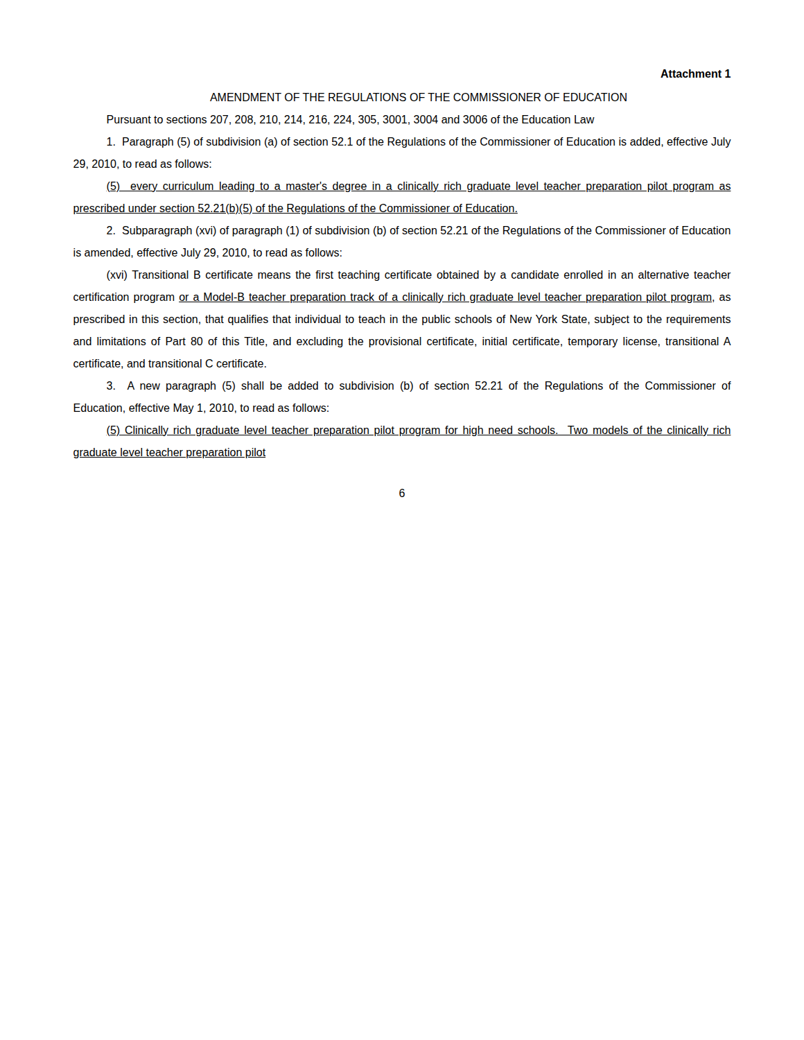Attachment 1
AMENDMENT OF THE REGULATIONS OF THE COMMISSIONER OF EDUCATION
Pursuant to sections 207, 208, 210, 214, 216, 224, 305, 3001, 3004 and 3006 of the Education Law
1. Paragraph (5) of subdivision (a) of section 52.1 of the Regulations of the Commissioner of Education is added, effective July 29, 2010, to read as follows:
(5) every curriculum leading to a master's degree in a clinically rich graduate level teacher preparation pilot program as prescribed under section 52.21(b)(5) of the Regulations of the Commissioner of Education.
2. Subparagraph (xvi) of paragraph (1) of subdivision (b) of section 52.21 of the Regulations of the Commissioner of Education is amended, effective July 29, 2010, to read as follows:
(xvi) Transitional B certificate means the first teaching certificate obtained by a candidate enrolled in an alternative teacher certification program or a Model-B teacher preparation track of a clinically rich graduate level teacher preparation pilot program, as prescribed in this section, that qualifies that individual to teach in the public schools of New York State, subject to the requirements and limitations of Part 80 of this Title, and excluding the provisional certificate, initial certificate, temporary license, transitional A certificate, and transitional C certificate.
3. A new paragraph (5) shall be added to subdivision (b) of section 52.21 of the Regulations of the Commissioner of Education, effective May 1, 2010, to read as follows:
(5) Clinically rich graduate level teacher preparation pilot program for high need schools. Two models of the clinically rich graduate level teacher preparation pilot
6